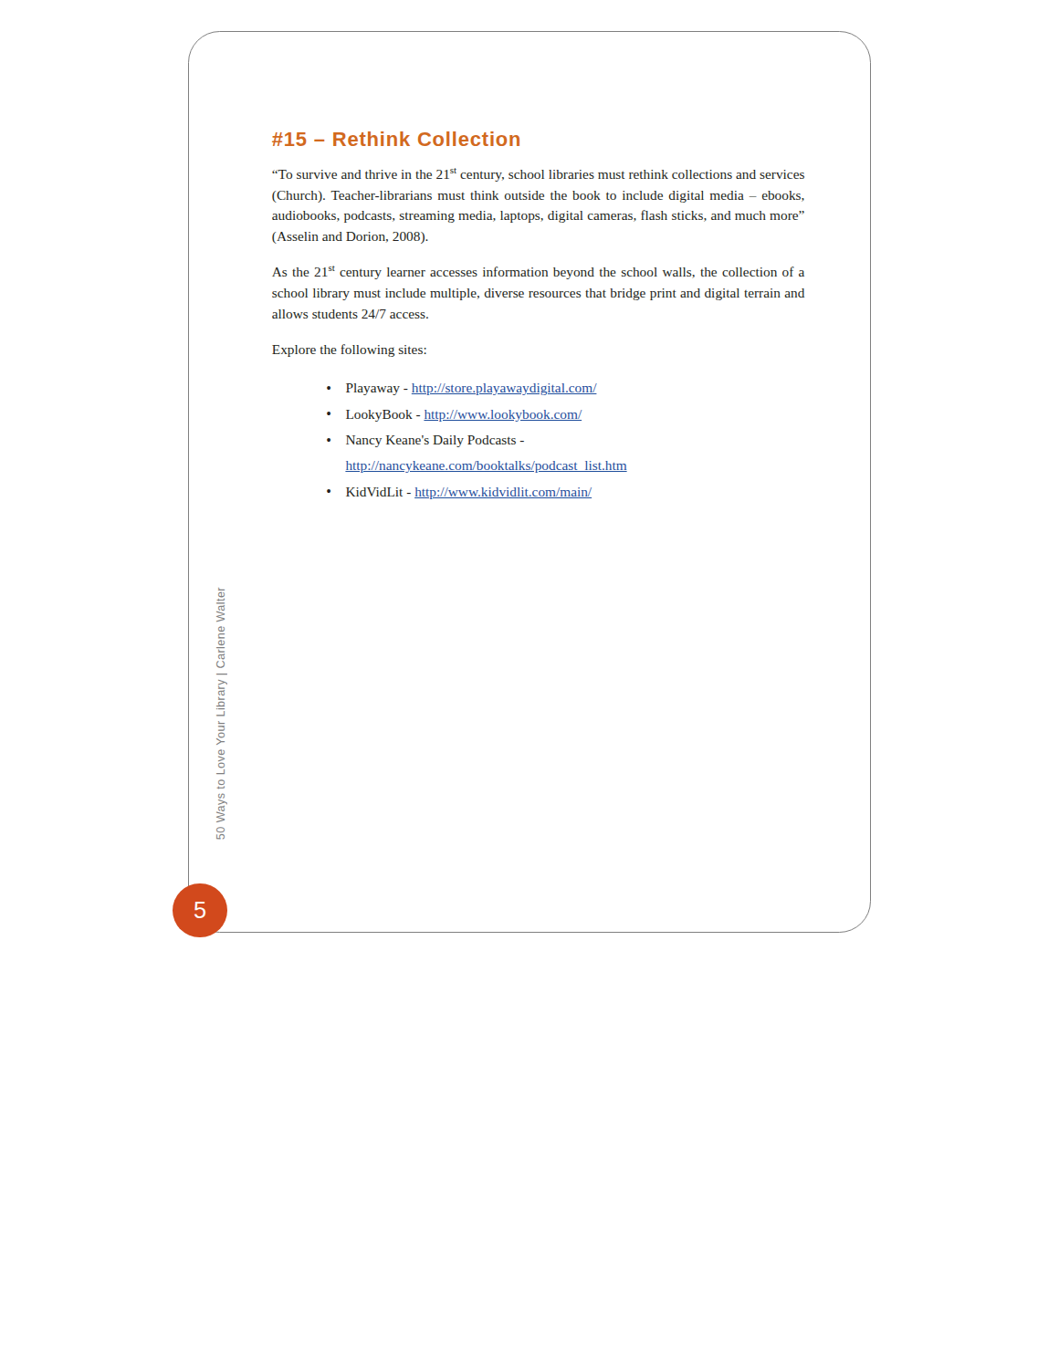#15 – Rethink Collection
“To survive and thrive in the 21st century, school libraries must rethink collections and services (Church). Teacher-librarians must think outside the book to include digital media – ebooks, audiobooks, podcasts, streaming media, laptops, digital cameras, flash sticks, and much more” (Asselin and Dorion, 2008).
As the 21st century learner accesses information beyond the school walls, the collection of a school library must include multiple, diverse resources that bridge print and digital terrain and allows students 24/7 access.
Explore the following sites:
Playaway - http://store.playawaydigital.com/
LookyBook - http://www.lookybook.com/
Nancy Keane's Daily Podcasts - http://nancykeane.com/booktalks/podcast_list.htm
KidVidLit - http://www.kidvidlit.com/main/
50 Ways to Love Your Library | Carlene Walter
5